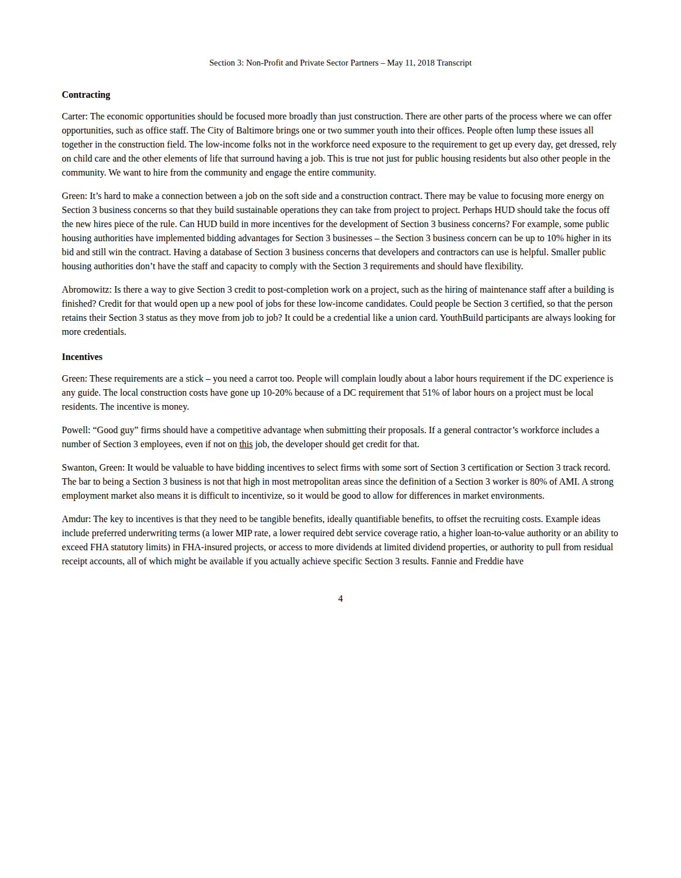Section 3: Non-Profit and Private Sector Partners – May 11, 2018 Transcript
Contracting
Carter: The economic opportunities should be focused more broadly than just construction. There are other parts of the process where we can offer opportunities, such as office staff. The City of Baltimore brings one or two summer youth into their offices. People often lump these issues all together in the construction field. The low-income folks not in the workforce need exposure to the requirement to get up every day, get dressed, rely on child care and the other elements of life that surround having a job. This is true not just for public housing residents but also other people in the community. We want to hire from the community and engage the entire community.
Green: It’s hard to make a connection between a job on the soft side and a construction contract. There may be value to focusing more energy on Section 3 business concerns so that they build sustainable operations they can take from project to project. Perhaps HUD should take the focus off the new hires piece of the rule. Can HUD build in more incentives for the development of Section 3 business concerns? For example, some public housing authorities have implemented bidding advantages for Section 3 businesses – the Section 3 business concern can be up to 10% higher in its bid and still win the contract. Having a database of Section 3 business concerns that developers and contractors can use is helpful. Smaller public housing authorities don’t have the staff and capacity to comply with the Section 3 requirements and should have flexibility.
Abromowitz: Is there a way to give Section 3 credit to post-completion work on a project, such as the hiring of maintenance staff after a building is finished? Credit for that would open up a new pool of jobs for these low-income candidates. Could people be Section 3 certified, so that the person retains their Section 3 status as they move from job to job? It could be a credential like a union card. YouthBuild participants are always looking for more credentials.
Incentives
Green: These requirements are a stick – you need a carrot too. People will complain loudly about a labor hours requirement if the DC experience is any guide. The local construction costs have gone up 10-20% because of a DC requirement that 51% of labor hours on a project must be local residents. The incentive is money.
Powell: “Good guy” firms should have a competitive advantage when submitting their proposals. If a general contractor’s workforce includes a number of Section 3 employees, even if not on this job, the developer should get credit for that.
Swanton, Green: It would be valuable to have bidding incentives to select firms with some sort of Section 3 certification or Section 3 track record. The bar to being a Section 3 business is not that high in most metropolitan areas since the definition of a Section 3 worker is 80% of AMI. A strong employment market also means it is difficult to incentivize, so it would be good to allow for differences in market environments.
Amdur: The key to incentives is that they need to be tangible benefits, ideally quantifiable benefits, to offset the recruiting costs. Example ideas include preferred underwriting terms (a lower MIP rate, a lower required debt service coverage ratio, a higher loan-to-value authority or an ability to exceed FHA statutory limits) in FHA-insured projects, or access to more dividends at limited dividend properties, or authority to pull from residual receipt accounts, all of which might be available if you actually achieve specific Section 3 results. Fannie and Freddie have
4